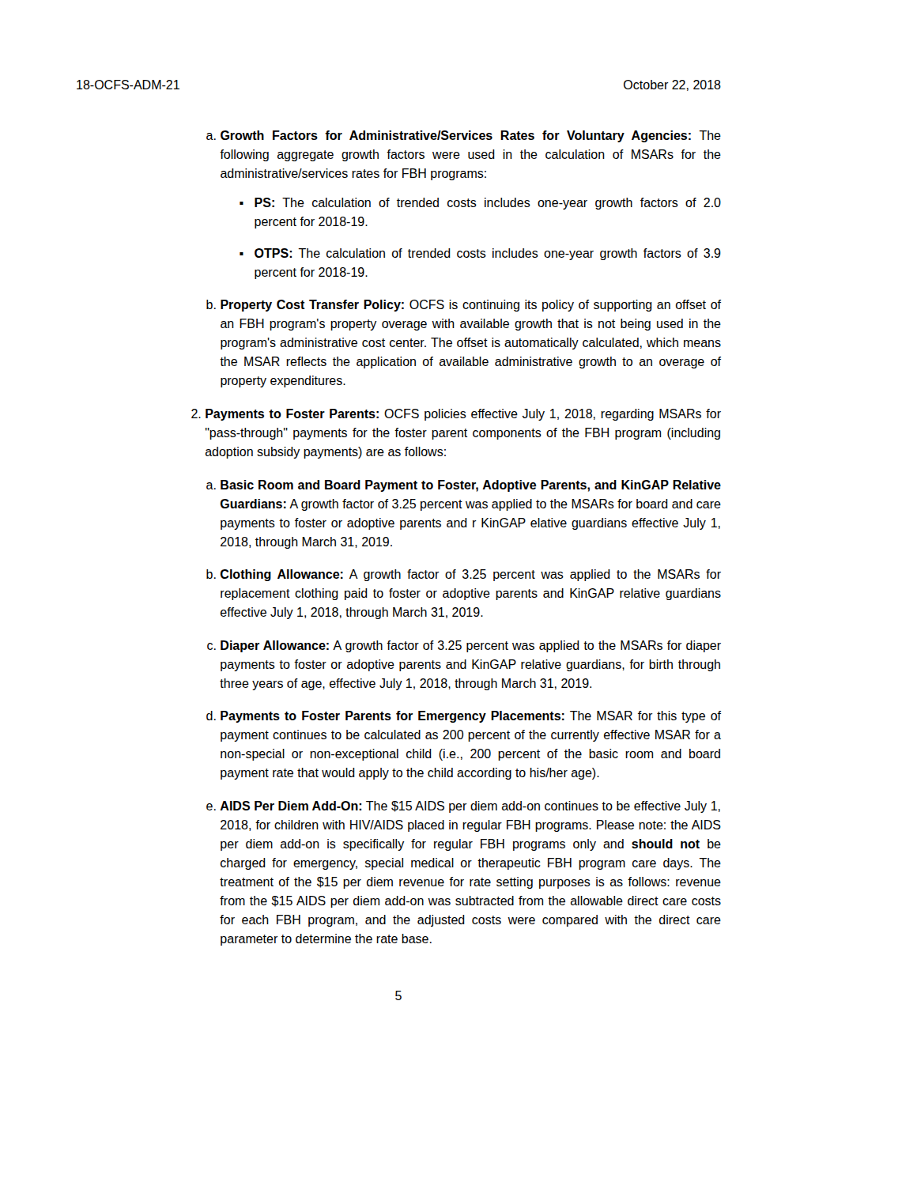18-OCFS-ADM-21 October 22, 2018
Growth Factors for Administrative/Services Rates for Voluntary Agencies: The following aggregate growth factors were used in the calculation of MSARs for the administrative/services rates for FBH programs:
PS: The calculation of trended costs includes one-year growth factors of 2.0 percent for 2018-19.
OTPS: The calculation of trended costs includes one-year growth factors of 3.9 percent for 2018-19.
Property Cost Transfer Policy: OCFS is continuing its policy of supporting an offset of an FBH program's property overage with available growth that is not being used in the program's administrative cost center. The offset is automatically calculated, which means the MSAR reflects the application of available administrative growth to an overage of property expenditures.
Payments to Foster Parents: OCFS policies effective July 1, 2018, regarding MSARs for "pass-through" payments for the foster parent components of the FBH program (including adoption subsidy payments) are as follows:
Basic Room and Board Payment to Foster, Adoptive Parents, and KinGAP Relative Guardians: A growth factor of 3.25 percent was applied to the MSARs for board and care payments to foster or adoptive parents and r KinGAP elative guardians effective July 1, 2018, through March 31, 2019.
Clothing Allowance: A growth factor of 3.25 percent was applied to the MSARs for replacement clothing paid to foster or adoptive parents and KinGAP relative guardians effective July 1, 2018, through March 31, 2019.
Diaper Allowance: A growth factor of 3.25 percent was applied to the MSARs for diaper payments to foster or adoptive parents and KinGAP relative guardians, for birth through three years of age, effective July 1, 2018, through March 31, 2019.
Payments to Foster Parents for Emergency Placements: The MSAR for this type of payment continues to be calculated as 200 percent of the currently effective MSAR for a non-special or non-exceptional child (i.e., 200 percent of the basic room and board payment rate that would apply to the child according to his/her age).
AIDS Per Diem Add-On: The $15 AIDS per diem add-on continues to be effective July 1, 2018, for children with HIV/AIDS placed in regular FBH programs. Please note: the AIDS per diem add-on is specifically for regular FBH programs only and should not be charged for emergency, special medical or therapeutic FBH program care days. The treatment of the $15 per diem revenue for rate setting purposes is as follows: revenue from the $15 AIDS per diem add-on was subtracted from the allowable direct care costs for each FBH program, and the adjusted costs were compared with the direct care parameter to determine the rate base.
5